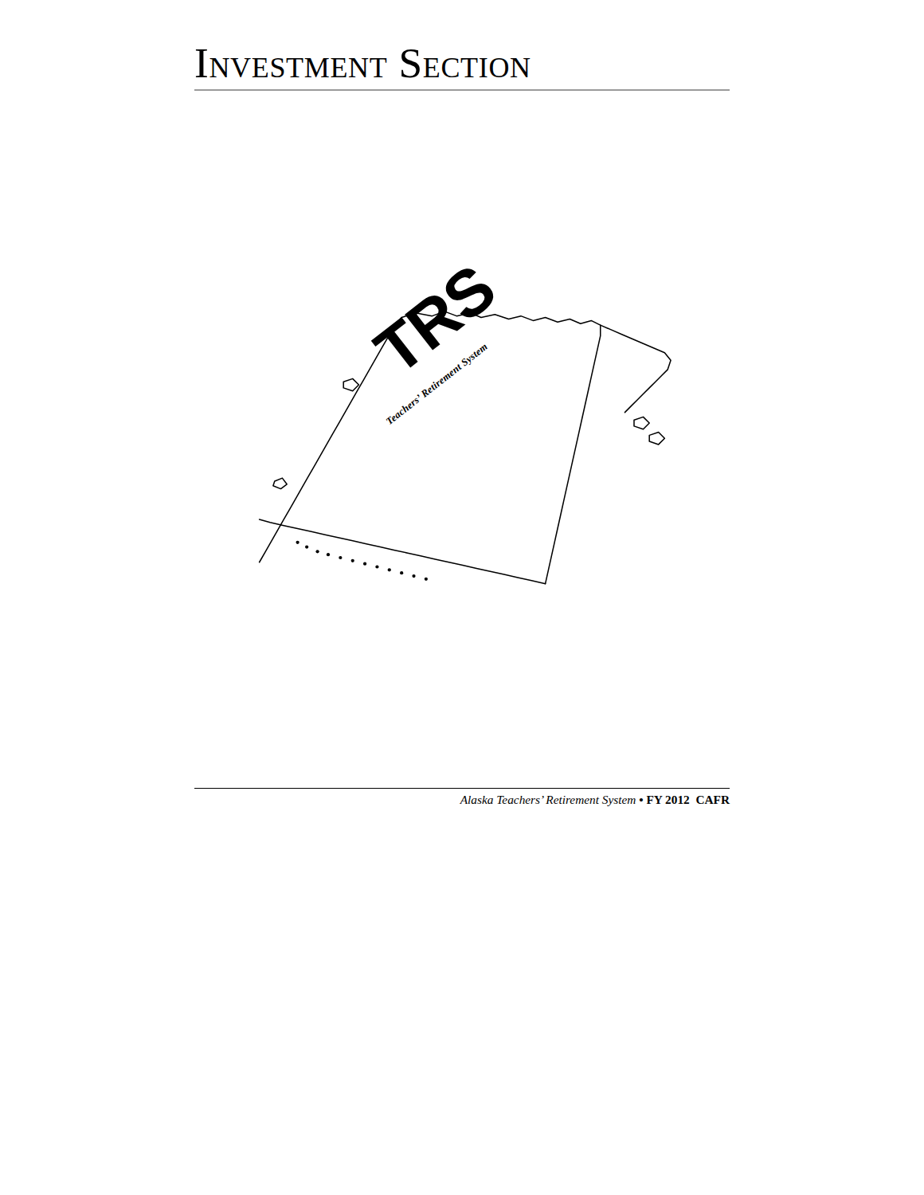INVESTMENT SECTION
TRS
Teachers’ Retirement System
Alaska Teachers’ Retirement System • FY 2012 CAFR